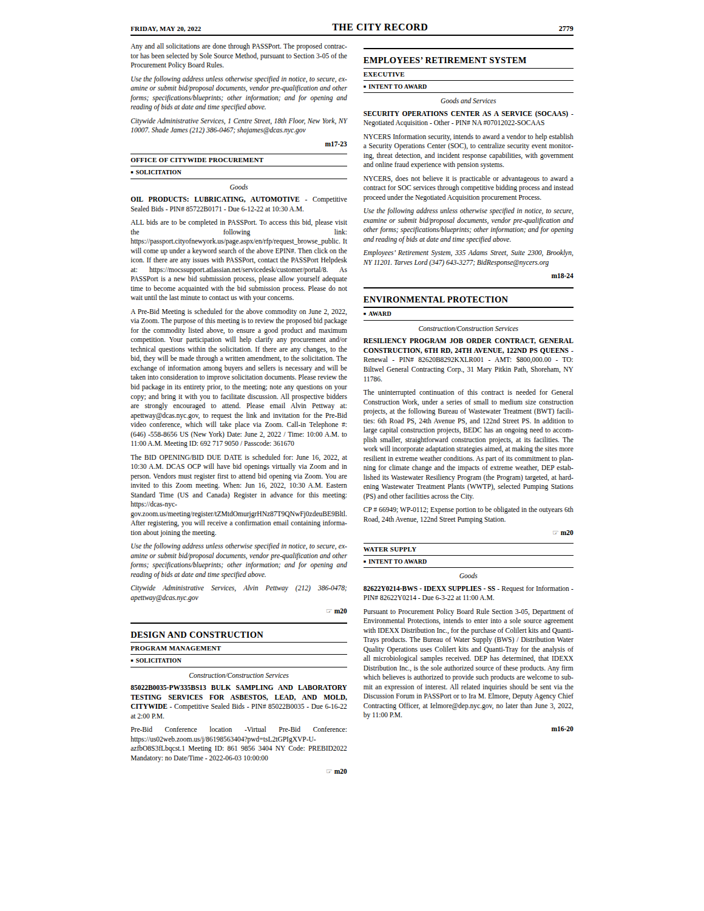FRIDAY, MAY 20, 2022
THE CITY RECORD
2779
Any and all solicitations are done through PASSPort. The proposed contractor has been selected by Sole Source Method, pursuant to Section 3-05 of the Procurement Policy Board Rules.
Use the following address unless otherwise specified in notice, to secure, examine or submit bid/proposal documents, vendor pre-qualification and other forms; specifications/blueprints; other information; and for opening and reading of bids at date and time specified above.
Citywide Administrative Services, 1 Centre Street, 18th Floor, New York, NY 10007. Shade James (212) 386-0467; shajames@dcas.nyc.gov
m17-23
OFFICE OF CITYWIDE PROCUREMENT
SOLICITATION
Goods
OIL PRODUCTS: LUBRICATING, AUTOMOTIVE - Competitive Sealed Bids - PIN# 85722B0171 - Due 6-12-22 at 10:30 A.M.
ALL bids are to be completed in PASSPort. To access this bid, please visit the following link: https://passport.cityofnewyork.us/page.aspx/en/rfp/request_browse_public. It will come up under a keyword search of the above EPIN#. Then click on the icon. If there are any issues with PASSPort, contact the PASSPort Helpdesk at: https://mocssupport.atlassian.net/servicedesk/customer/portal/8. As PASSPort is a new bid submission process, please allow yourself adequate time to become acquainted with the bid submission process. Please do not wait until the last minute to contact us with your concerns.
A Pre-Bid Meeting is scheduled for the above commodity on June 2, 2022, via Zoom. The purpose of this meeting is to review the proposed bid package for the commodity listed above, to ensure a good product and maximum competition. Your participation will help clarify any procurement and/or technical questions within the solicitation. If there are any changes, to the bid, they will be made through a written amendment, to the solicitation. The exchange of information among buyers and sellers is necessary and will be taken into consideration to improve solicitation documents. Please review the bid package in its entirety prior, to the meeting; note any questions on your copy; and bring it with you to facilitate discussion. All prospective bidders are strongly encouraged to attend. Please email Alvin Pettway at: apettway@dcas.nyc.gov, to request the link and invitation for the Pre-Bid video conference, which will take place via Zoom. Call-in Telephone #: (646) -558-8656 US (New York) Date: June 2, 2022 / Time: 10:00 A.M. to 11:00 A.M. Meeting ID: 692 717 9050 / Passcode: 361670
The BID OPENING/BID DUE DATE is scheduled for: June 16, 2022, at 10:30 A.M. DCAS OCP will have bid openings virtually via Zoom and in person. Vendors must register first to attend bid opening via Zoom. You are invited to this Zoom meeting. When: Jun 16, 2022, 10:30 A.M. Eastern Standard Time (US and Canada) Register in advance for this meeting: https://dcas-nyc-gov.zoom.us/meeting/register/tZMtdOmurjgrHNz87T9QNwFj0zdeuBE9Bltl. After registering, you will receive a confirmation email containing information about joining the meeting.
Use the following address unless otherwise specified in notice, to secure, examine or submit bid/proposal documents, vendor pre-qualification and other forms; specifications/blueprints; other information; and for opening and reading of bids at date and time specified above.
Citywide Administrative Services, Alvin Pettway (212) 386-0478; apettway@dcas.nyc.gov
☞ m20
DESIGN AND CONSTRUCTION
PROGRAM MANAGEMENT
SOLICITATION
Construction/Construction Services
85022B0035-PW335BS13 BULK SAMPLING AND LABORATORY TESTING SERVICES FOR ASBESTOS, LEAD, AND MOLD, CITYWIDE - Competitive Sealed Bids - PIN# 85022B0035 - Due 6-16-22 at 2:00 P.M.
Pre-Bid Conference location -Virtual Pre-Bid Conference: https://us02web.zoom.us/j/86198563404?pwd=tsL2tGPIgXVP-U-azfbO8S3fLbqcst.1 Meeting ID: 861 9856 3404 NY Code: PREBID2022 Mandatory: no Date/Time - 2022-06-03 10:00:00
☞ m20
EMPLOYEES’ RETIREMENT SYSTEM
EXECUTIVE
INTENT TO AWARD
Goods and Services
SECURITY OPERATIONS CENTER AS A SERVICE (SOCAAS) - Negotiated Acquisition - Other - PIN# NA #07012022-SOCAAS
NYCERS Information security, intends to award a vendor to help establish a Security Operations Center (SOC), to centralize security event monitoring, threat detection, and incident response capabilities, with government and online fraud experience with pension systems.
NYCERS, does not believe it is practicable or advantageous to award a contract for SOC services through competitive bidding process and instead proceed under the Negotiated Acquisition procurement Process.
Use the following address unless otherwise specified in notice, to secure, examine or submit bid/proposal documents, vendor pre-qualification and other forms; specifications/blueprints; other information; and for opening and reading of bids at date and time specified above.
Employees’ Retirement System, 335 Adams Street, Suite 2300, Brooklyn, NY 11201. Tarves Lord (347) 643-3277; BidResponse@nycers.org
m18-24
ENVIRONMENTAL PROTECTION
AWARD
Construction/Construction Services
RESILIENCY PROGRAM JOB ORDER CONTRACT, GENERAL CONSTRUCTION, 6TH RD, 24TH AVENUE, 122ND PS QUEENS - Renewal - PIN# 82620B8292KXLR001 - AMT: $800,000.00 - TO: Biltwel General Contracting Corp., 31 Mary Pitkin Path, Shoreham, NY 11786.
The uninterrupted continuation of this contract is needed for General Construction Work, under a series of small to medium size construction projects, at the following Bureau of Wastewater Treatment (BWT) facilities: 6th Road PS, 24th Avenue PS, and 122nd Street PS. In addition to large capital construction projects, BEDC has an ongoing need to accomplish smaller, straightforward construction projects, at its facilities. The work will incorporate adaptation strategies aimed, at making the sites more resilient in extreme weather conditions. As part of its commitment to planning for climate change and the impacts of extreme weather, DEP established its Wastewater Resiliency Program (the Program) targeted, at hardening Wastewater Treatment Plants (WWTP), selected Pumping Stations (PS) and other facilities across the City.
CP # 66949; WP-0112; Expense portion to be obligated in the outyears 6th Road, 24th Avenue, 122nd Street Pumping Station.
☞ m20
WATER SUPPLY
INTENT TO AWARD
Goods
82622Y0214-BWS - IDEXX SUPPLIES - SS - Request for Information - PIN# 82622Y0214 - Due 6-3-22 at 11:00 A.M.
Pursuant to Procurement Policy Board Rule Section 3-05, Department of Environmental Protections, intends to enter into a sole source agreement with IDEXX Distribution Inc., for the purchase of Colilert kits and Quanti-Trays products. The Bureau of Water Supply (BWS) / Distribution Water Quality Operations uses Colilert kits and Quanti-Tray for the analysis of all microbiological samples received. DEP has determined, that IDEXX Distribution Inc., is the sole authorized source of these products. Any firm which believes is authorized to provide such products are welcome to submit an expression of interest. All related inquiries should be sent via the Discussion Forum in PASSPort or to Ira M. Elmore, Deputy Agency Chief Contracting Officer, at Ielmore@dep.nyc.gov, no later than June 3, 2022, by 11:00 P.M.
m16-20